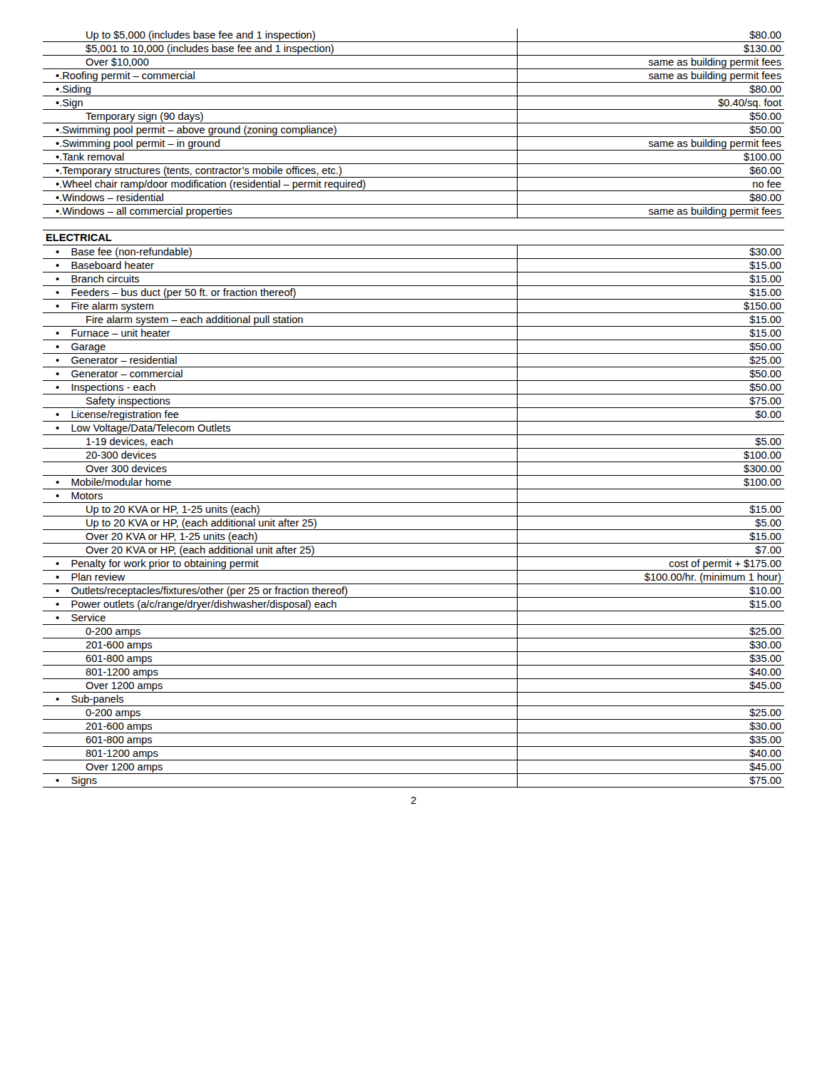| Up to $5,000 (includes base fee and 1 inspection) | $80.00 |
| $5,001 to 10,000 (includes base fee and 1 inspection) | $130.00 |
| Over $10,000 | same as building permit fees |
| •.Roofing permit – commercial | same as building permit fees |
| •.Siding | $80.00 |
| •.Sign | $0.40/sq. foot |
| Temporary sign (90 days) | $50.00 |
| •.Swimming pool permit – above ground (zoning compliance) | $50.00 |
| •.Swimming pool permit – in ground | same as building permit fees |
| •.Tank removal | $100.00 |
| •.Temporary structures (tents, contractor’s mobile offices, etc.) | $60.00 |
| •.Wheel chair ramp/door modification (residential – permit required) | no fee |
| •.Windows – residential | $80.00 |
| •.Windows – all commercial properties | same as building permit fees |
| ELECTRICAL |
| • Base fee (non-refundable) | $30.00 |
| • Baseboard heater | $15.00 |
| • Branch circuits | $15.00 |
| • Feeders – bus duct (per 50 ft. or fraction thereof) | $15.00 |
| • Fire alarm system | $150.00 |
| Fire alarm system – each additional pull station | $15.00 |
| • Furnace – unit heater | $15.00 |
| • Garage | $50.00 |
| • Generator – residential | $25.00 |
| • Generator – commercial | $50.00 |
| • Inspections - each | $50.00 |
| Safety inspections | $75.00 |
| • License/registration fee | $0.00 |
| • Low Voltage/Data/Telecom Outlets | |
| 1-19 devices, each | $5.00 |
| 20-300 devices | $100.00 |
| Over 300 devices | $300.00 |
| • Mobile/modular home | $100.00 |
| • Motors | |
| Up to 20 KVA or HP, 1-25 units (each) | $15.00 |
| Up to 20 KVA or HP, (each additional unit after 25) | $5.00 |
| Over 20 KVA or HP, 1-25 units (each) | $15.00 |
| Over 20 KVA or HP, (each additional unit after 25) | $7.00 |
| • Penalty for work prior to obtaining permit | cost of permit + $175.00 |
| • Plan review | $100.00/hr. (minimum 1 hour) |
| • Outlets/receptacles/fixtures/other (per 25 or fraction thereof) | $10.00 |
| • Power outlets (a/c/range/dryer/dishwasher/disposal) each | $15.00 |
| • Service | |
| 0-200 amps | $25.00 |
| 201-600 amps | $30.00 |
| 601-800 amps | $35.00 |
| 801-1200 amps | $40.00 |
| Over 1200 amps | $45.00 |
| • Sub-panels | |
| 0-200 amps | $25.00 |
| 201-600 amps | $30.00 |
| 601-800 amps | $35.00 |
| 801-1200 amps | $40.00 |
| Over 1200 amps | $45.00 |
| • Signs | $75.00 |
2